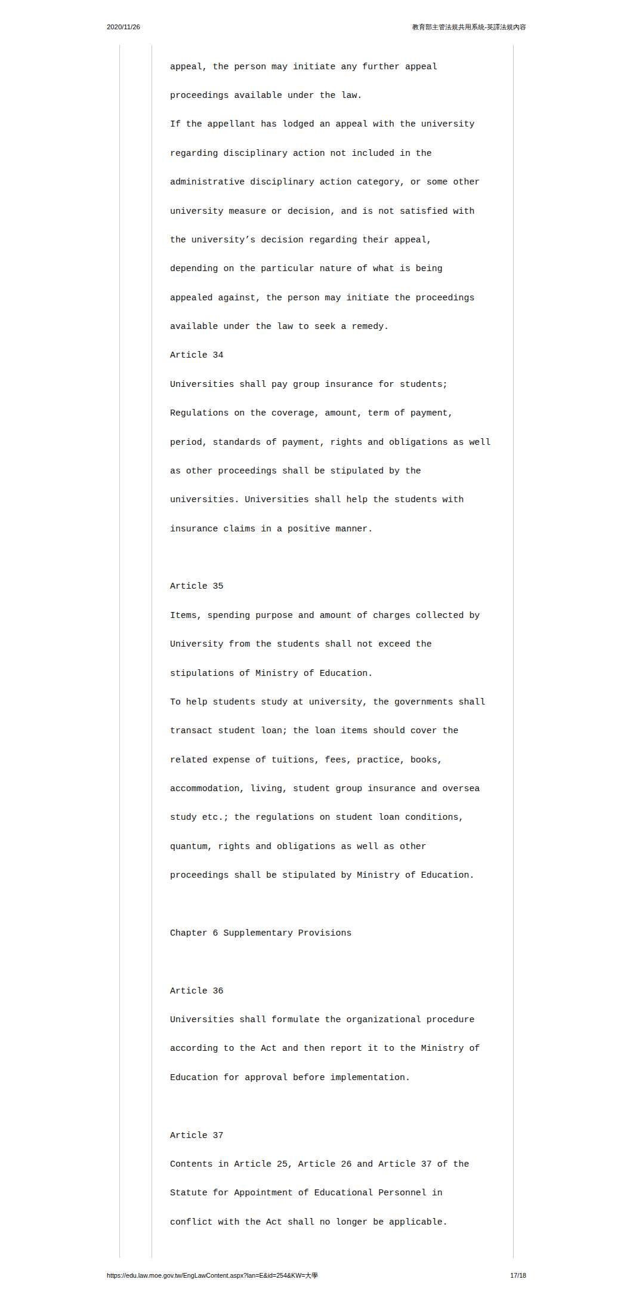2020/11/26 教育部主管法規共用系統-英譯法規內容
appeal, the person may initiate any further appeal
proceedings available under the law.
If the appellant has lodged an appeal with the university
regarding disciplinary action not included in the
administrative disciplinary action category, or some other
university measure or decision, and is not satisfied with
the university’s decision regarding their appeal,
depending on the particular nature of what is being
appealed against, the person may initiate the proceedings
available under the law to seek a remedy.
Article 34
Universities shall pay group insurance for students;
Regulations on the coverage, amount, term of payment,
period, standards of payment, rights and obligations as well
as other proceedings shall be stipulated by the
universities. Universities shall help the students with
insurance claims in a positive manner.
Article 35
Items, spending purpose and amount of charges collected by
University from the students shall not exceed the
stipulations of Ministry of Education.
To help students study at university, the governments shall
transact student loan; the loan items should cover the
related expense of tuitions, fees, practice, books,
accommodation, living, student group insurance and oversea
study etc.; the regulations on student loan conditions,
quantum, rights and obligations as well as other
proceedings shall be stipulated by Ministry of Education.
Chapter 6 Supplementary Provisions
Article 36
Universities shall formulate the organizational procedure
according to the Act and then report it to the Ministry of
Education for approval before implementation.
Article 37
Contents in Article 25, Article 26 and Article 37 of the
Statute for Appointment of Educational Personnel in
conflict with the Act shall no longer be applicable.
https://edu.law.moe.gov.tw/EngLawContent.aspx?lan=E&id=254&KW=大學 17/18